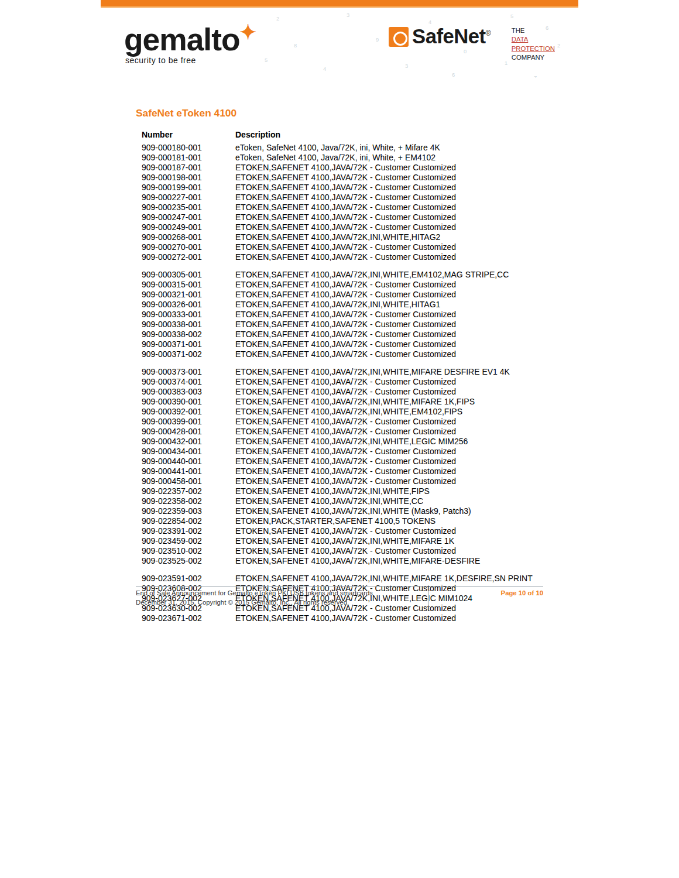2 3 4 5 6 7 8 9 0 1 2 3 4 5 6 7
gemalto✦
security to be free
SafeNet®
THE
DATA
PROTECTION
COMPANY
SafeNet eToken 4100
| Number | Description |
| --- | --- |
| 909-000180-001 | eToken, SafeNet 4100, Java/72K, ini, White, + Mifare 4K |
| 909-000181-001 | eToken, SafeNet 4100, Java/72K, ini, White, + EM4102 |
| 909-000187-001 | ETOKEN,SAFENET 4100,JAVA/72K - Customer Customized |
| 909-000198-001 | ETOKEN,SAFENET 4100,JAVA/72K - Customer Customized |
| 909-000199-001 | ETOKEN,SAFENET 4100,JAVA/72K - Customer Customized |
| 909-000227-001 | ETOKEN,SAFENET 4100,JAVA/72K - Customer Customized |
| 909-000235-001 | ETOKEN,SAFENET 4100,JAVA/72K - Customer Customized |
| 909-000247-001 | ETOKEN,SAFENET 4100,JAVA/72K - Customer Customized |
| 909-000249-001 | ETOKEN,SAFENET 4100,JAVA/72K - Customer Customized |
| 909-000268-001 | ETOKEN,SAFENET 4100,JAVA/72K,INI,WHITE,HITAG2 |
| 909-000270-001 | ETOKEN,SAFENET 4100,JAVA/72K - Customer Customized |
| 909-000272-001 | ETOKEN,SAFENET 4100,JAVA/72K - Customer Customized |
| 909-000305-001 | ETOKEN,SAFENET 4100,JAVA/72K,INI,WHITE,EM4102,MAG STRIPE,CC |
| 909-000315-001 | ETOKEN,SAFENET 4100,JAVA/72K - Customer Customized |
| 909-000321-001 | ETOKEN,SAFENET 4100,JAVA/72K - Customer Customized |
| 909-000326-001 | ETOKEN,SAFENET 4100,JAVA/72K,INI,WHITE,HITAG1 |
| 909-000333-001 | ETOKEN,SAFENET 4100,JAVA/72K - Customer Customized |
| 909-000338-001 | ETOKEN,SAFENET 4100,JAVA/72K - Customer Customized |
| 909-000338-002 | ETOKEN,SAFENET 4100,JAVA/72K - Customer Customized |
| 909-000371-001 | ETOKEN,SAFENET 4100,JAVA/72K - Customer Customized |
| 909-000371-002 | ETOKEN,SAFENET 4100,JAVA/72K - Customer Customized |
| 909-000373-001 | ETOKEN,SAFENET 4100,JAVA/72K,INI,WHITE,MIFARE DESFIRE EV1 4K |
| 909-000374-001 | ETOKEN,SAFENET 4100,JAVA/72K - Customer Customized |
| 909-000383-003 | ETOKEN,SAFENET 4100,JAVA/72K - Customer Customized |
| 909-000390-001 | ETOKEN,SAFENET 4100,JAVA/72K,INI,WHITE,MIFARE 1K,FIPS |
| 909-000392-001 | ETOKEN,SAFENET 4100,JAVA/72K,INI,WHITE,EM4102,FIPS |
| 909-000399-001 | ETOKEN,SAFENET 4100,JAVA/72K - Customer Customized |
| 909-000428-001 | ETOKEN,SAFENET 4100,JAVA/72K - Customer Customized |
| 909-000432-001 | ETOKEN,SAFENET 4100,JAVA/72K,INI,WHITE,LEGIC MIM256 |
| 909-000434-001 | ETOKEN,SAFENET 4100,JAVA/72K - Customer Customized |
| 909-000440-001 | ETOKEN,SAFENET 4100,JAVA/72K - Customer Customized |
| 909-000441-001 | ETOKEN,SAFENET 4100,JAVA/72K - Customer Customized |
| 909-000458-001 | ETOKEN,SAFENET 4100,JAVA/72K - Customer Customized |
| 909-022357-002 | ETOKEN,SAFENET 4100,JAVA/72K,INI,WHITE,FIPS |
| 909-022358-002 | ETOKEN,SAFENET 4100,JAVA/72K,INI,WHITE,CC |
| 909-022359-003 | ETOKEN,SAFENET 4100,JAVA/72K,INI,WHITE (Mask9, Patch3) |
| 909-022854-002 | ETOKEN,PACK,STARTER,SAFENET 4100,5 TOKENS |
| 909-023391-002 | ETOKEN,SAFENET 4100,JAVA/72K - Customer Customized |
| 909-023459-002 | ETOKEN,SAFENET 4100,JAVA/72K,INI,WHITE,MIFARE 1K |
| 909-023510-002 | ETOKEN,SAFENET 4100,JAVA/72K - Customer Customized |
| 909-023525-002 | ETOKEN,SAFENET 4100,JAVA/72K,INI,WHITE,MIFARE-DESFIRE |
| 909-023591-002 | ETOKEN,SAFENET 4100,JAVA/72K,INI,WHITE,MIFARE 1K,DESFIRE,SN PRINT |
| 909-023608-002 | ETOKEN,SAFENET 4100,JAVA/72K - Customer Customized |
| 909-023627-002 | ETOKEN,SAFENET 4100,JAVA/72K,INI,WHITE,LEGIC MIM1024 |
| 909-023630-002 | ETOKEN,SAFENET 4100,JAVA/72K - Customer Customized |
| 909-023671-002 | ETOKEN,SAFENET 4100,JAVA/72K - Customer Customized |
End of Sale Announcement for Gemalto eToken PKI USB tokens and smartcards
December 31, 2015, Copyright © 2015 Gemalto, Inc., All rights reserved.
Page 10 of 10